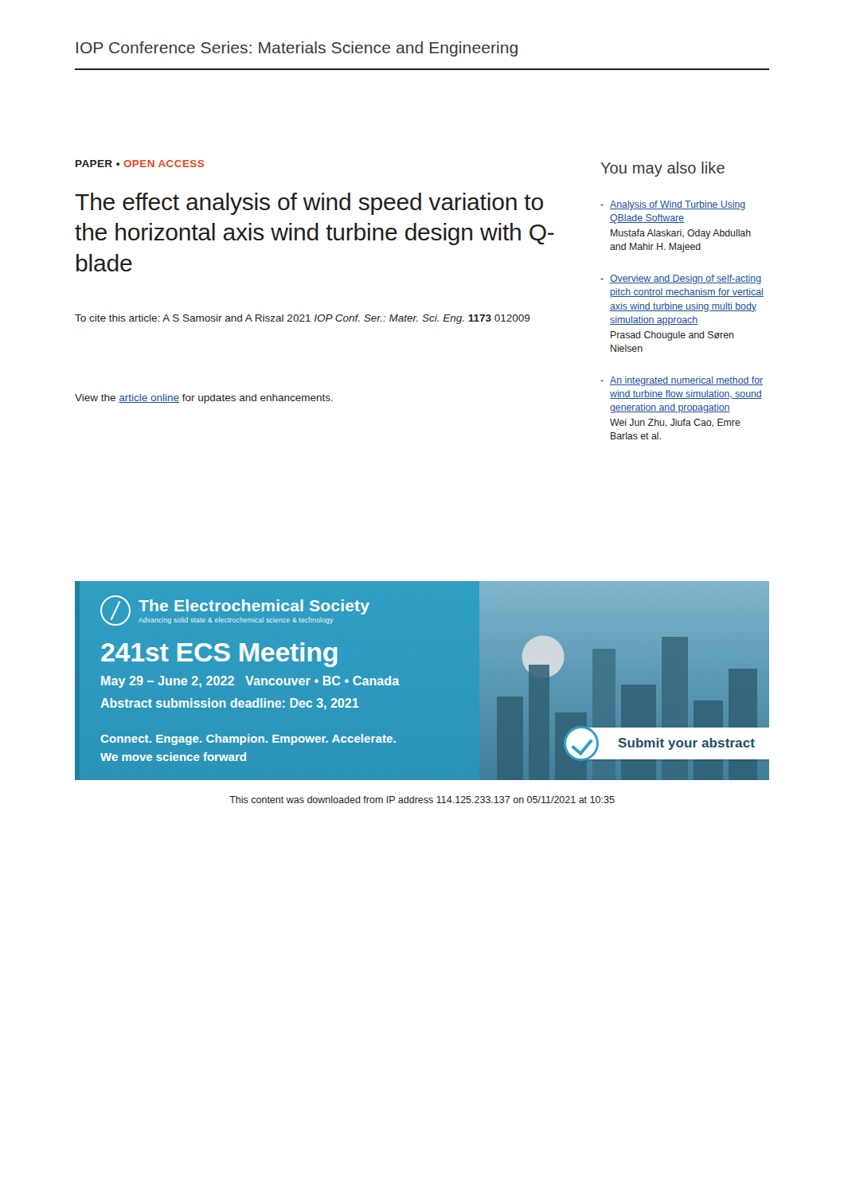IOP Conference Series: Materials Science and Engineering
PAPER • OPEN ACCESS
The effect analysis of wind speed variation to the horizontal axis wind turbine design with Q-blade
To cite this article: A S Samosir and A Riszal 2021 IOP Conf. Ser.: Mater. Sci. Eng. 1173 012009
View the article online for updates and enhancements.
You may also like
Analysis of Wind Turbine Using QBlade Software Mustafa Alaskari, Oday Abdullah and Mahir H. Majeed
Overview and Design of self-acting pitch control mechanism for vertical axis wind turbine using multi body simulation approach Prasad Chougule and Søren Nielsen
An integrated numerical method for wind turbine flow simulation, sound generation and propagation Wei Jun Zhu, Jiufa Cao, Emre Barlas et al.
The Electrochemical Society
Advancing solid state & electrochemical science & technology
241st ECS Meeting
May 29 – June 2, 2022 Vancouver • BC • Canada
Abstract submission deadline: Dec 3, 2021
Connect. Engage. Champion. Empower. Accelerate.
We move science forward
Submit your abstract
This content was downloaded from IP address 114.125.233.137 on 05/11/2021 at 10:35